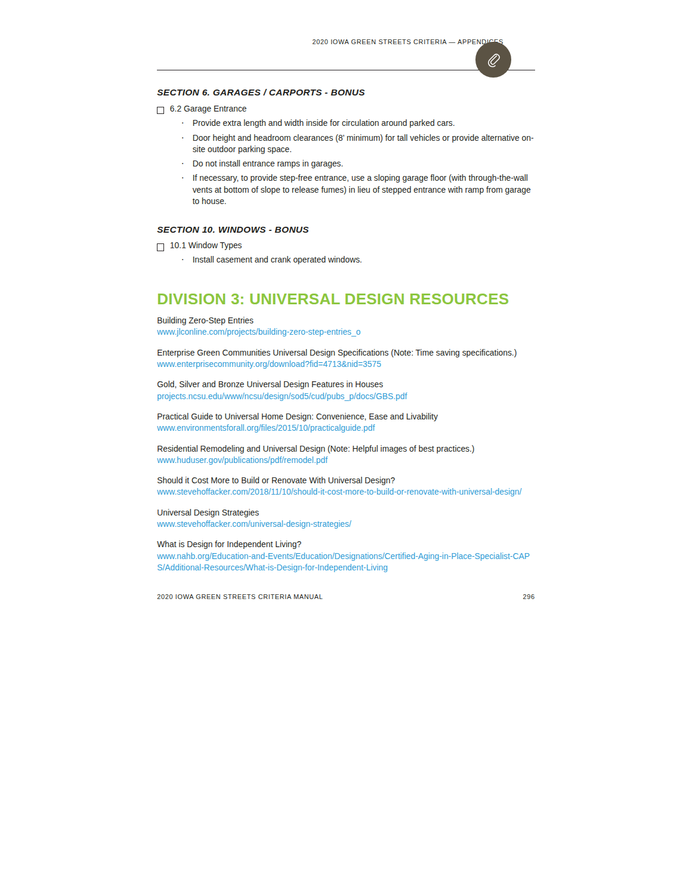2020 IOWA GREEN STREETS CRITERIA — APPENDICES
SECTION 6. GARAGES / CARPORTS - BONUS
6.2 Garage Entrance
Provide extra length and width inside for circulation around parked cars.
Door height and headroom clearances (8’ minimum) for tall vehicles or provide alternative on-site outdoor parking space.
Do not install entrance ramps in garages.
If necessary, to provide step-free entrance, use a sloping garage floor (with through-the-wall vents at bottom of slope to release fumes) in lieu of stepped entrance with ramp from garage to house.
SECTION 10. WINDOWS - BONUS
10.1 Window Types
Install casement and crank operated windows.
DIVISION 3: UNIVERSAL DESIGN RESOURCES
Building Zero-Step Entries www.jlconline.com/projects/building-zero-step-entries_o
Enterprise Green Communities Universal Design Specifications (Note: Time saving specifications.) www.enterprisecommunity.org/download?fid=4713&nid=3575
Gold, Silver and Bronze Universal Design Features in Houses projects.ncsu.edu/www/ncsu/design/sod5/cud/pubs_p/docs/GBS.pdf
Practical Guide to Universal Home Design: Convenience, Ease and Livability www.environmentsforall.org/files/2015/10/practicalguide.pdf
Residential Remodeling and Universal Design (Note: Helpful images of best practices.) www.huduser.gov/publications/pdf/remodel.pdf
Should it Cost More to Build or Renovate With Universal Design? www.stevehoffacker.com/2018/11/10/should-it-cost-more-to-build-or-renovate-with-universal-design/
Universal Design Strategies www.stevehoffacker.com/universal-design-strategies/
What is Design for Independent Living? www.nahb.org/Education-and-Events/Education/Designations/Certified-Aging-in-Place-Specialist-CAPS/Additional-Resources/What-is-Design-for-Independent-Living
2020 IOWA GREEN STREETS CRITERIA MANUAL 296